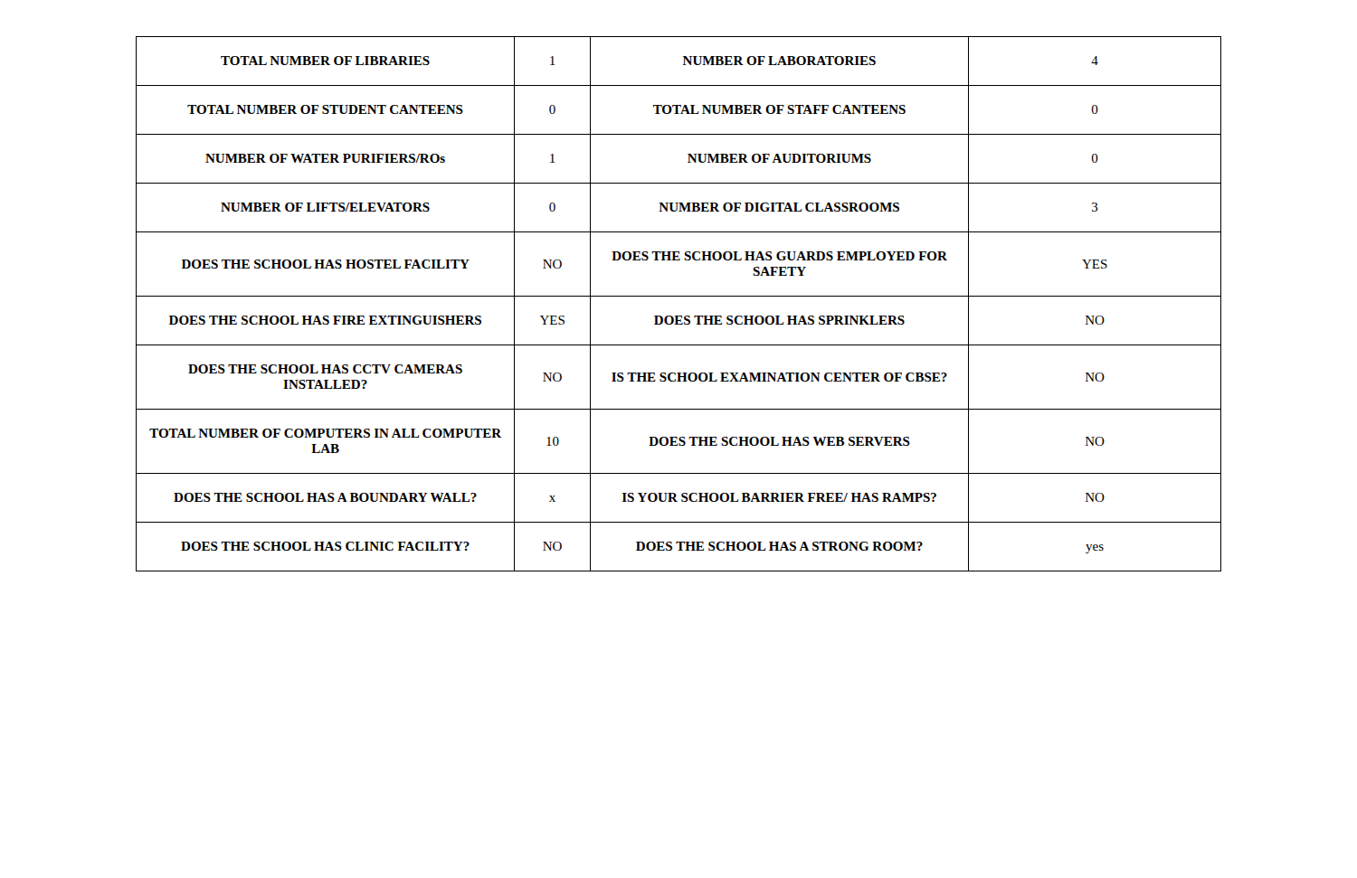| TOTAL NUMBER OF LIBRARIES | 1 | NUMBER OF LABORATORIES | 4 |
| TOTAL NUMBER OF STUDENT CANTEENS | 0 | TOTAL NUMBER OF STAFF CANTEENS | 0 |
| NUMBER OF WATER PURIFIERS/ROs | 1 | NUMBER OF AUDITORIUMS | 0 |
| NUMBER OF LIFTS/ELEVATORS | 0 | NUMBER OF DIGITAL CLASSROOMS | 3 |
| DOES THE SCHOOL HAS HOSTEL FACILITY | NO | DOES THE SCHOOL HAS GUARDS EMPLOYED FOR SAFETY | YES |
| DOES THE SCHOOL HAS FIRE EXTINGUISHERS | YES | DOES THE SCHOOL HAS SPRINKLERS | NO |
| DOES THE SCHOOL HAS CCTV CAMERAS INSTALLED? | NO | IS THE SCHOOL EXAMINATION CENTER OF CBSE? | NO |
| TOTAL NUMBER OF COMPUTERS IN ALL COMPUTER LAB | 10 | DOES THE SCHOOL HAS WEB SERVERS | NO |
| DOES THE SCHOOL HAS A BOUNDARY WALL? | x | IS YOUR SCHOOL BARRIER FREE/ HAS RAMPS? | NO |
| DOES THE SCHOOL HAS CLINIC FACILITY? | NO | DOES THE SCHOOL HAS A STRONG ROOM? | yes |